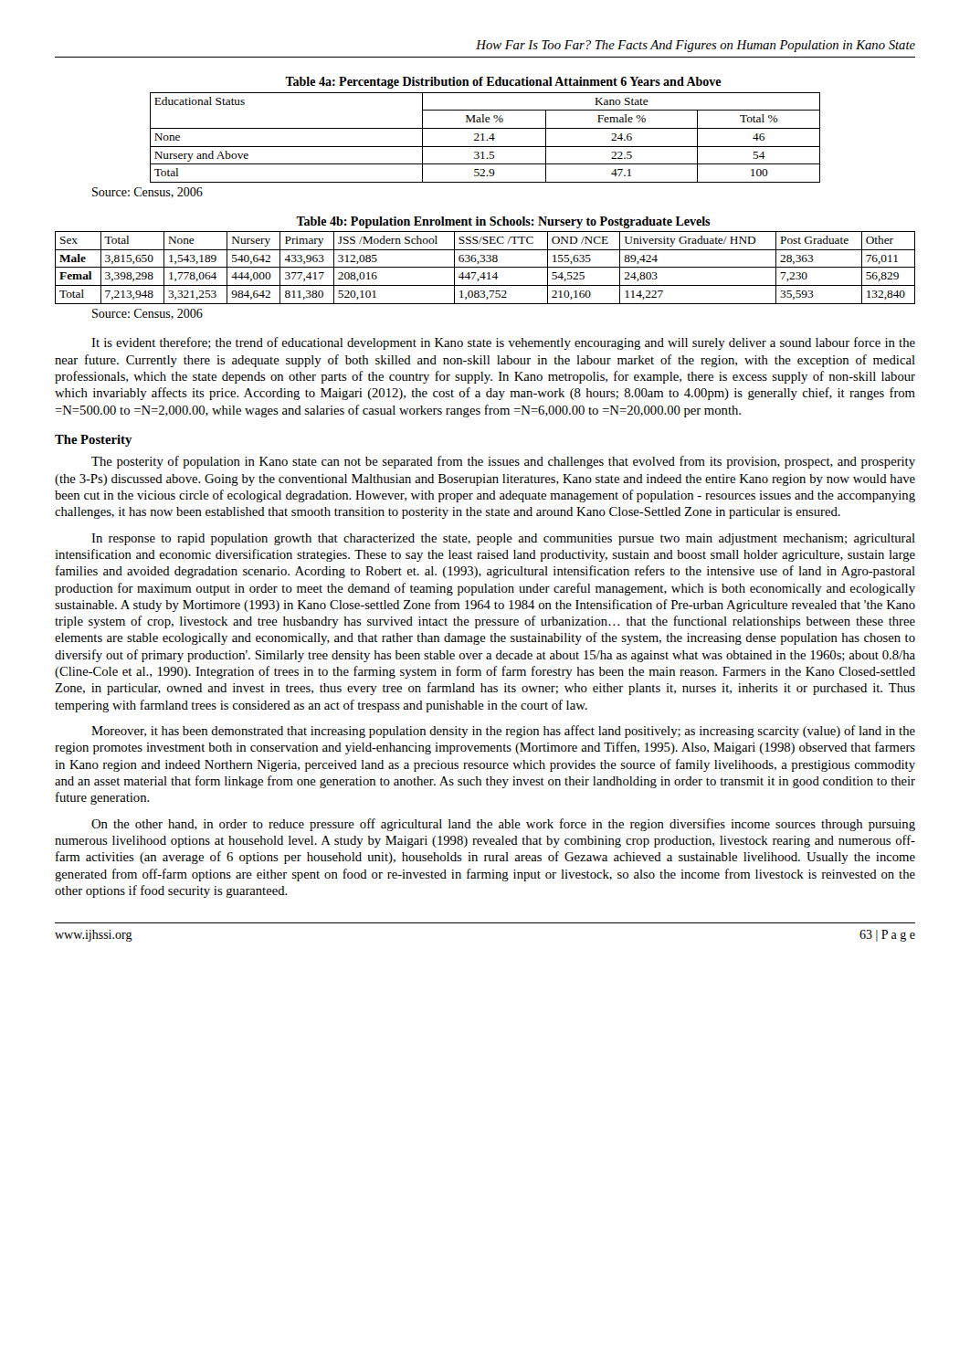How Far Is Too Far? The Facts And Figures on Human Population in Kano State
Table 4a: Percentage Distribution of Educational Attainment 6 Years and Above
| Educational Status | Kano State |
| Male % | Female % | Total % |
| None | 21.4 | 24.6 | 46 |
| Nursery and Above | 31.5 | 22.5 | 54 |
| Total | 52.9 | 47.1 | 100 |
Source: Census, 2006
Table 4b: Population Enrolment in Schools: Nursery to Postgraduate Levels
| Sex | Total | None | Nursery | Primary | JSS /Modern School | SSS/SEC /TTC | OND /NCE | University Graduate/ HND | Post Graduate | Other |
| --- | --- | --- | --- | --- | --- | --- | --- | --- | --- | --- |
| Male | 3,815,650 | 1,543,189 | 540,642 | 433,963 | 312,085 | 636,338 | 155,635 | 89,424 | 28,363 | 76,011 |
| Femal | 3,398,298 | 1,778,064 | 444,000 | 377,417 | 208,016 | 447,414 | 54,525 | 24,803 | 7,230 | 56,829 |
| Total | 7,213,948 | 3,321,253 | 984,642 | 811,380 | 520,101 | 1,083,752 | 210,160 | 114,227 | 35,593 | 132,840 |
Source: Census, 2006
It is evident therefore; the trend of educational development in Kano state is vehemently encouraging and will surely deliver a sound labour force in the near future. Currently there is adequate supply of both skilled and non-skill labour in the labour market of the region, with the exception of medical professionals, which the state depends on other parts of the country for supply. In Kano metropolis, for example, there is excess supply of non-skill labour which invariably affects its price. According to Maigari (2012), the cost of a day man-work (8 hours; 8.00am to 4.00pm) is generally chief, it ranges from =N=500.00 to =N=2,000.00, while wages and salaries of casual workers ranges from =N=6,000.00 to =N=20,000.00 per month.
The Posterity
The posterity of population in Kano state can not be separated from the issues and challenges that evolved from its provision, prospect, and prosperity (the 3-Ps) discussed above. Going by the conventional Malthusian and Boserupian literatures, Kano state and indeed the entire Kano region by now would have been cut in the vicious circle of ecological degradation. However, with proper and adequate management of population - resources issues and the accompanying challenges, it has now been established that smooth transition to posterity in the state and around Kano Close-Settled Zone in particular is ensured.
In response to rapid population growth that characterized the state, people and communities pursue two main adjustment mechanism; agricultural intensification and economic diversification strategies. These to say the least raised land productivity, sustain and boost small holder agriculture, sustain large families and avoided degradation scenario. Acording to Robert et. al. (1993), agricultural intensification refers to the intensive use of land in Agro-pastoral production for maximum output in order to meet the demand of teaming population under careful management, which is both economically and ecologically sustainable. A study by Mortimore (1993) in Kano Close-settled Zone from 1964 to 1984 on the Intensification of Pre-urban Agriculture revealed that 'the Kano triple system of crop, livestock and tree husbandry has survived intact the pressure of urbanization… that the functional relationships between these three elements are stable ecologically and economically, and that rather than damage the sustainability of the system, the increasing dense population has chosen to diversify out of primary production'. Similarly tree density has been stable over a decade at about 15/ha as against what was obtained in the 1960s; about 0.8/ha (Cline-Cole et al., 1990). Integration of trees in to the farming system in form of farm forestry has been the main reason. Farmers in the Kano Closed-settled Zone, in particular, owned and invest in trees, thus every tree on farmland has its owner; who either plants it, nurses it, inherits it or purchased it. Thus tempering with farmland trees is considered as an act of trespass and punishable in the court of law.
Moreover, it has been demonstrated that increasing population density in the region has affect land positively; as increasing scarcity (value) of land in the region promotes investment both in conservation and yield-enhancing improvements (Mortimore and Tiffen, 1995). Also, Maigari (1998) observed that farmers in Kano region and indeed Northern Nigeria, perceived land as a precious resource which provides the source of family livelihoods, a prestigious commodity and an asset material that form linkage from one generation to another. As such they invest on their landholding in order to transmit it in good condition to their future generation.
On the other hand, in order to reduce pressure off agricultural land the able work force in the region diversifies income sources through pursuing numerous livelihood options at household level. A study by Maigari (1998) revealed that by combining crop production, livestock rearing and numerous off-farm activities (an average of 6 options per household unit), households in rural areas of Gezawa achieved a sustainable livelihood. Usually the income generated from off-farm options are either spent on food or re-invested in farming input or livestock, so also the income from livestock is reinvested on the other options if food security is guaranteed.
www.ijhssi.org
63 | P a g e